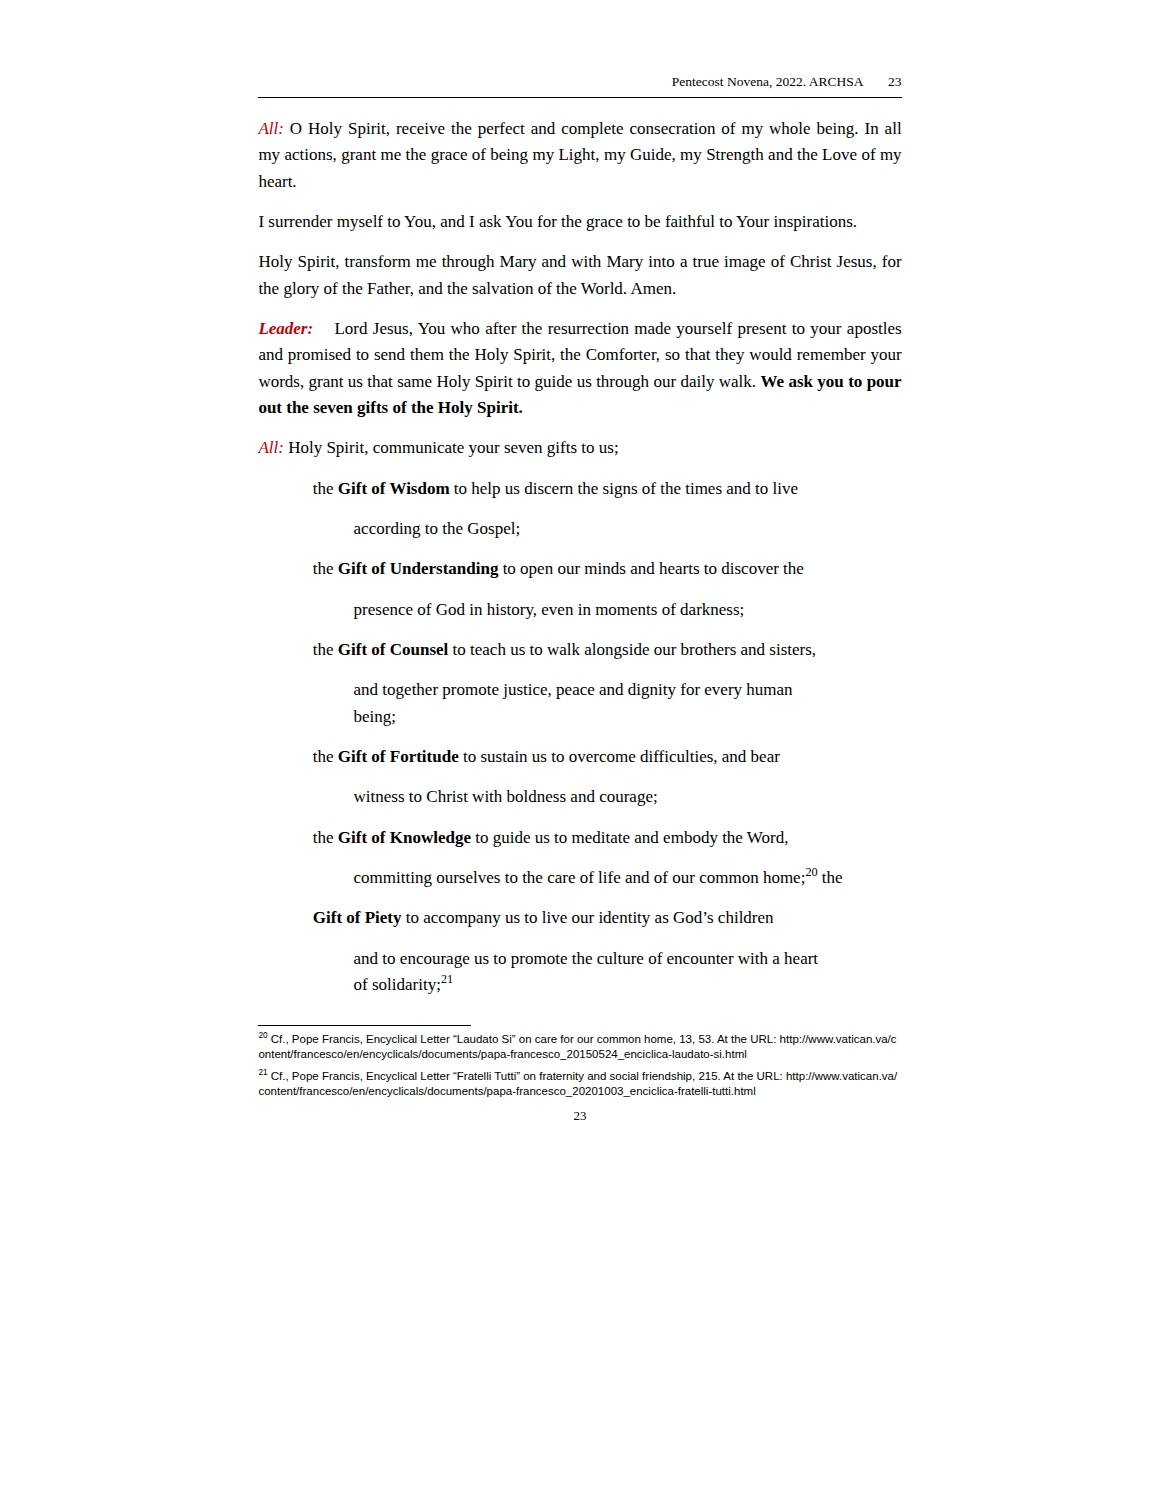Pentecost Novena, 2022. ARCHSA 23
All: O Holy Spirit, receive the perfect and complete consecration of my whole being. In all my actions, grant me the grace of being my Light, my Guide, my Strength and the Love of my heart.
I surrender myself to You, and I ask You for the grace to be faithful to Your inspirations.
Holy Spirit, transform me through Mary and with Mary into a true image of Christ Jesus, for the glory of the Father, and the salvation of the World. Amen.
Leader: Lord Jesus, You who after the resurrection made yourself present to your apostles and promised to send them the Holy Spirit, the Comforter, so that they would remember your words, grant us that same Holy Spirit to guide us through our daily walk. We ask you to pour out the seven gifts of the Holy Spirit.
All: Holy Spirit, communicate your seven gifts to us;
the Gift of Wisdom to help us discern the signs of the times and to live
according to the Gospel;
the Gift of Understanding to open our minds and hearts to discover the
presence of God in history, even in moments of darkness;
the Gift of Counsel to teach us to walk alongside our brothers and sisters,
and together promote justice, peace and dignity for every human
being;
the Gift of Fortitude to sustain us to overcome difficulties, and bear
witness to Christ with boldness and courage;
the Gift of Knowledge to guide us to meditate and embody the Word,
committing ourselves to the care of life and of our common home;20 the
Gift of Piety to accompany us to live our identity as God’s children
and to encourage us to promote the culture of encounter with a heart
of solidarity;21
20 Cf., Pope Francis, Encyclical Letter “Laudato Si” on care for our common home, 13, 53. At the URL: http://www.vatican.va/content/francesco/en/encyclicals/documents/papa-francesco_20150524_enciclica-laudato-si.html
21 Cf., Pope Francis, Encyclical Letter “Fratelli Tutti” on fraternity and social friendship, 215. At the URL: http://www.vatican.va/content/francesco/en/encyclicals/documents/papa-francesco_20201003_enciclica-fratelli-tutti.html
23